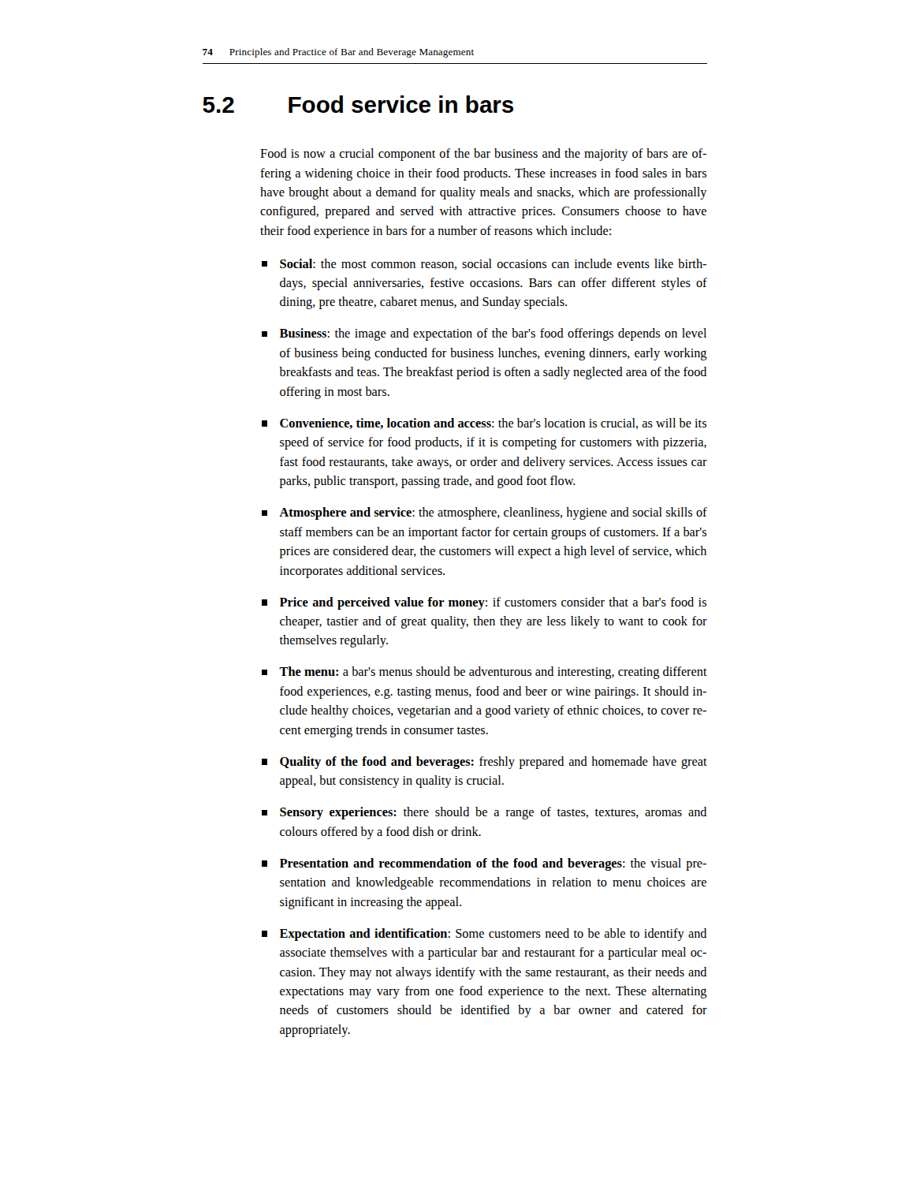74 Principles and Practice of Bar and Beverage Management
5.2 Food service in bars
Food is now a crucial component of the bar business and the majority of bars are offering a widening choice in their food products. These increases in food sales in bars have brought about a demand for quality meals and snacks, which are professionally configured, prepared and served with attractive prices. Consumers choose to have their food experience in bars for a number of reasons which include:
Social: the most common reason, social occasions can include events like birthdays, special anniversaries, festive occasions. Bars can offer different styles of dining, pre theatre, cabaret menus, and Sunday specials.
Business: the image and expectation of the bar's food offerings depends on level of business being conducted for business lunches, evening dinners, early working breakfasts and teas. The breakfast period is often a sadly neglected area of the food offering in most bars.
Convenience, time, location and access: the bar's location is crucial, as will be its speed of service for food products, if it is competing for customers with pizzeria, fast food restaurants, take aways, or order and delivery services. Access issues car parks, public transport, passing trade, and good foot flow.
Atmosphere and service: the atmosphere, cleanliness, hygiene and social skills of staff members can be an important factor for certain groups of customers. If a bar's prices are considered dear, the customers will expect a high level of service, which incorporates additional services.
Price and perceived value for money: if customers consider that a bar's food is cheaper, tastier and of great quality, then they are less likely to want to cook for themselves regularly.
The menu: a bar's menus should be adventurous and interesting, creating different food experiences, e.g. tasting menus, food and beer or wine pairings. It should include healthy choices, vegetarian and a good variety of ethnic choices, to cover recent emerging trends in consumer tastes.
Quality of the food and beverages: freshly prepared and homemade have great appeal, but consistency in quality is crucial.
Sensory experiences: there should be a range of tastes, textures, aromas and colours offered by a food dish or drink.
Presentation and recommendation of the food and beverages: the visual presentation and knowledgeable recommendations in relation to menu choices are significant in increasing the appeal.
Expectation and identification: Some customers need to be able to identify and associate themselves with a particular bar and restaurant for a particular meal occasion. They may not always identify with the same restaurant, as their needs and expectations may vary from one food experience to the next. These alternating needs of customers should be identified by a bar owner and catered for appropriately.